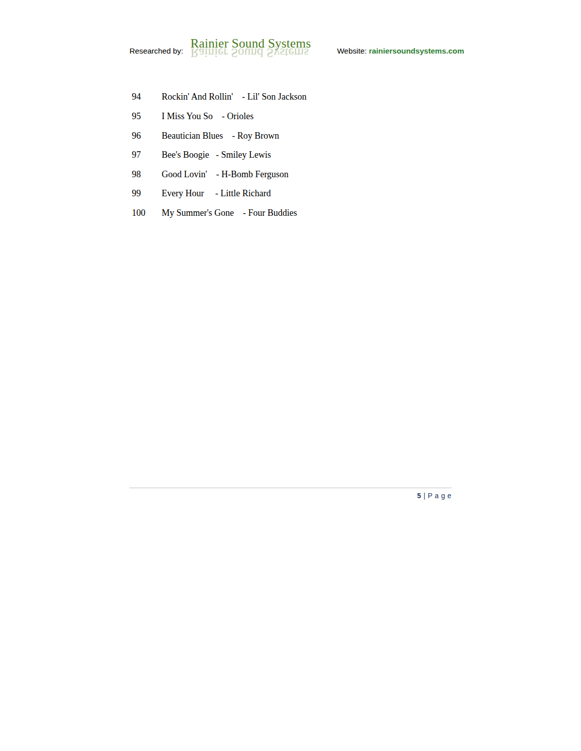Researched by:
Rainier Sound Systems Rainier Sound Systems
Website: rainiersoundsystems.com
94 Rockin' And Rollin' - Lil' Son Jackson
95 I Miss You So - Orioles
96 Beautician Blues - Roy Brown
97 Bee's Boogie - Smiley Lewis
98 Good Lovin' - H-Bomb Ferguson
99 Every Hour - Little Richard
100 My Summer's Gone - Four Buddies
5 | P a g e